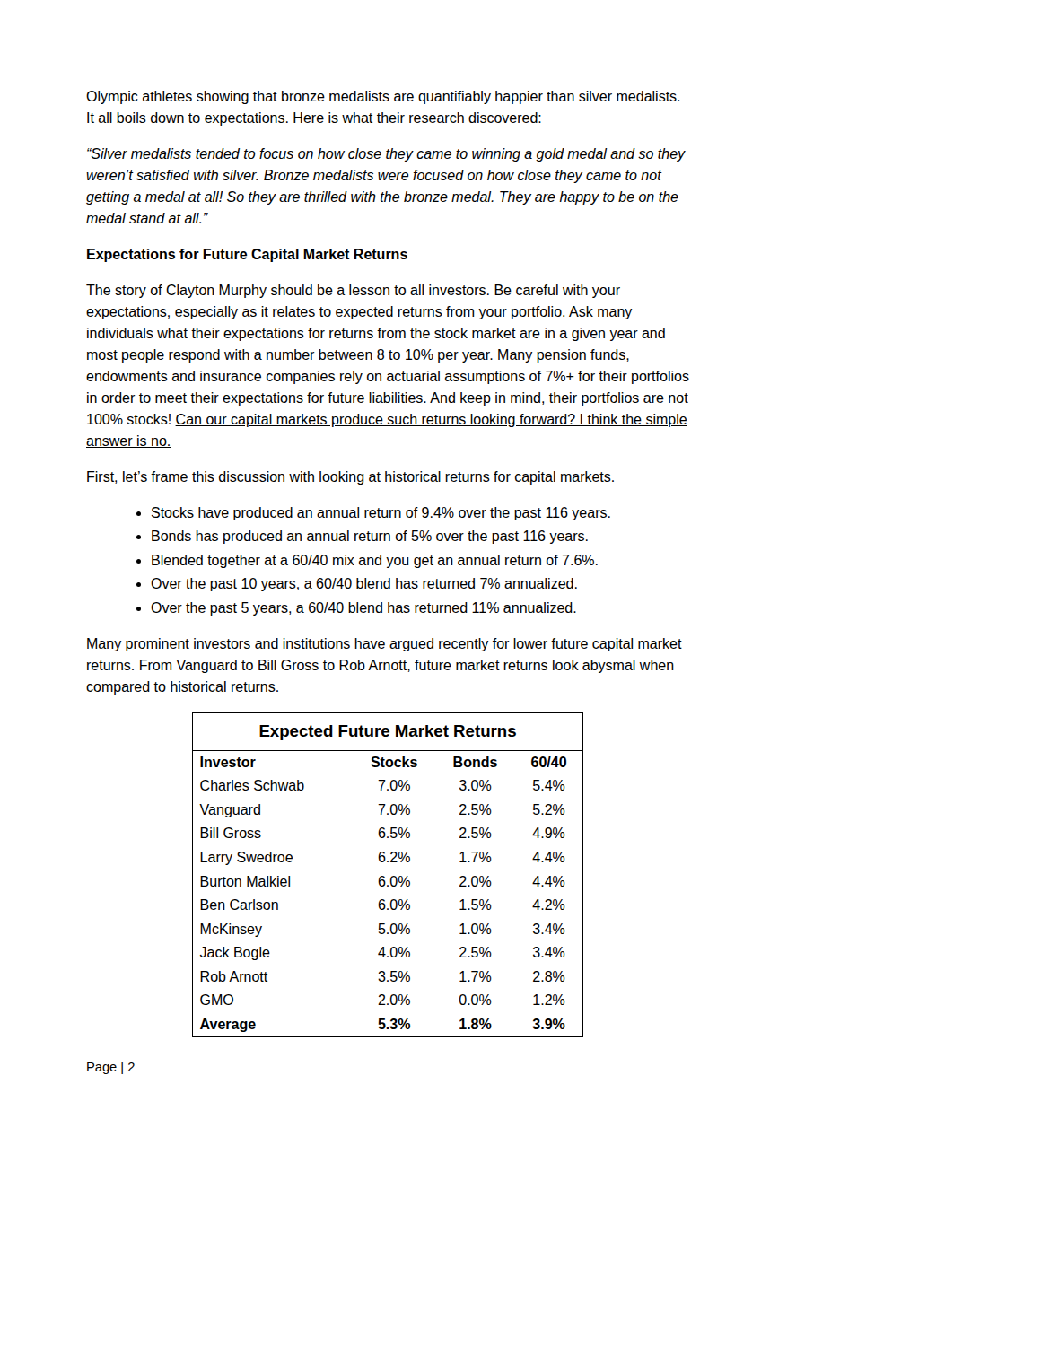Olympic athletes showing that bronze medalists are quantifiably happier than silver medalists. It all boils down to expectations. Here is what their research discovered:
“Silver medalists tended to focus on how close they came to winning a gold medal and so they weren’t satisfied with silver. Bronze medalists were focused on how close they came to not getting a medal at all! So they are thrilled with the bronze medal. They are happy to be on the medal stand at all.”
Expectations for Future Capital Market Returns
The story of Clayton Murphy should be a lesson to all investors. Be careful with your expectations, especially as it relates to expected returns from your portfolio. Ask many individuals what their expectations for returns from the stock market are in a given year and most people respond with a number between 8 to 10% per year. Many pension funds, endowments and insurance companies rely on actuarial assumptions of 7%+ for their portfolios in order to meet their expectations for future liabilities. And keep in mind, their portfolios are not 100% stocks! Can our capital markets produce such returns looking forward? I think the simple answer is no.
First, let’s frame this discussion with looking at historical returns for capital markets.
Stocks have produced an annual return of 9.4% over the past 116 years.
Bonds has produced an annual return of 5% over the past 116 years.
Blended together at a 60/40 mix and you get an annual return of 7.6%.
Over the past 10 years, a 60/40 blend has returned 7% annualized.
Over the past 5 years, a 60/40 blend has returned 11% annualized.
Many prominent investors and institutions have argued recently for lower future capital market returns. From Vanguard to Bill Gross to Rob Arnott, future market returns look abysmal when compared to historical returns.
Expected Future Market Returns
| Investor | Stocks | Bonds | 60/40 |
| --- | --- | --- | --- |
| Charles Schwab | 7.0% | 3.0% | 5.4% |
| Vanguard | 7.0% | 2.5% | 5.2% |
| Bill Gross | 6.5% | 2.5% | 4.9% |
| Larry Swedroe | 6.2% | 1.7% | 4.4% |
| Burton Malkiel | 6.0% | 2.0% | 4.4% |
| Ben Carlson | 6.0% | 1.5% | 4.2% |
| McKinsey | 5.0% | 1.0% | 3.4% |
| Jack Bogle | 4.0% | 2.5% | 3.4% |
| Rob Arnott | 3.5% | 1.7% | 2.8% |
| GMO | 2.0% | 0.0% | 1.2% |
| Average | 5.3% | 1.8% | 3.9% |
Page | 2